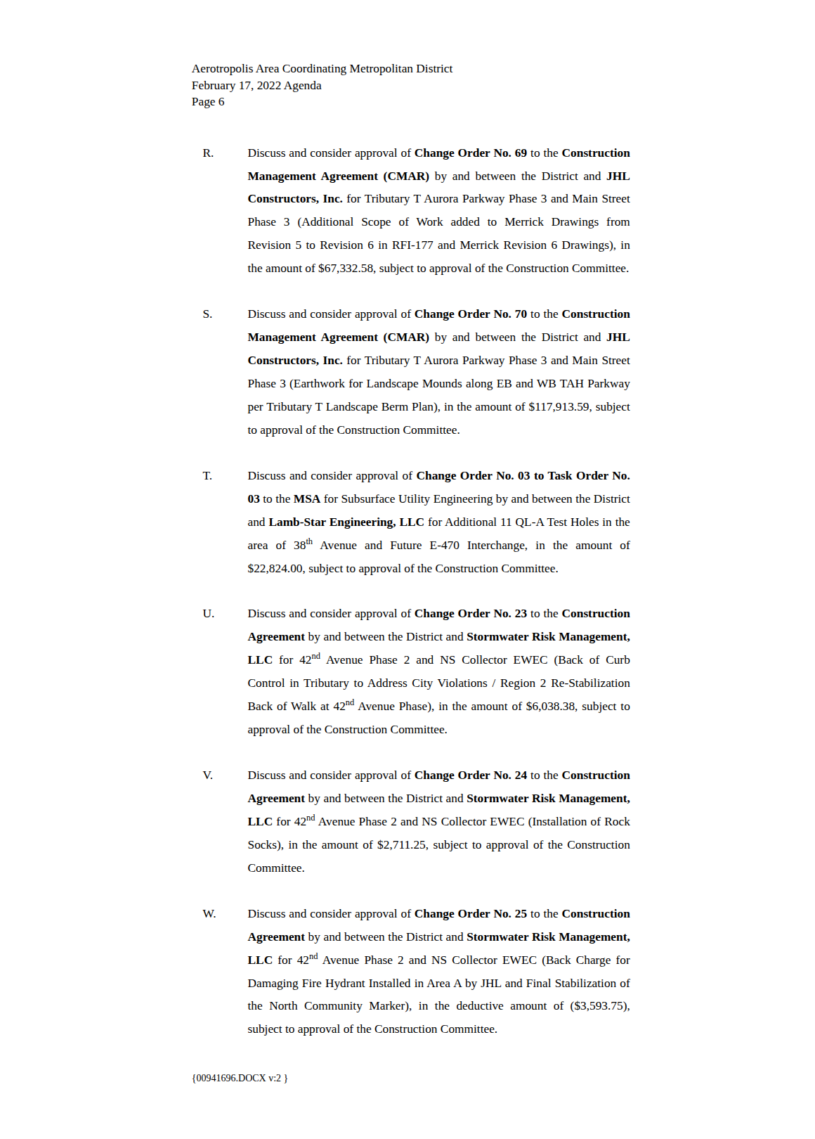Aerotropolis Area Coordinating Metropolitan District
February 17, 2022 Agenda
Page 6
R. Discuss and consider approval of Change Order No. 69 to the Construction Management Agreement (CMAR) by and between the District and JHL Constructors, Inc. for Tributary T Aurora Parkway Phase 3 and Main Street Phase 3 (Additional Scope of Work added to Merrick Drawings from Revision 5 to Revision 6 in RFI-177 and Merrick Revision 6 Drawings), in the amount of $67,332.58, subject to approval of the Construction Committee.
S. Discuss and consider approval of Change Order No. 70 to the Construction Management Agreement (CMAR) by and between the District and JHL Constructors, Inc. for Tributary T Aurora Parkway Phase 3 and Main Street Phase 3 (Earthwork for Landscape Mounds along EB and WB TAH Parkway per Tributary T Landscape Berm Plan), in the amount of $117,913.59, subject to approval of the Construction Committee.
T. Discuss and consider approval of Change Order No. 03 to Task Order No. 03 to the MSA for Subsurface Utility Engineering by and between the District and Lamb-Star Engineering, LLC for Additional 11 QL-A Test Holes in the area of 38th Avenue and Future E-470 Interchange, in the amount of $22,824.00, subject to approval of the Construction Committee.
U. Discuss and consider approval of Change Order No. 23 to the Construction Agreement by and between the District and Stormwater Risk Management, LLC for 42nd Avenue Phase 2 and NS Collector EWEC (Back of Curb Control in Tributary to Address City Violations / Region 2 Re-Stabilization Back of Walk at 42nd Avenue Phase), in the amount of $6,038.38, subject to approval of the Construction Committee.
V. Discuss and consider approval of Change Order No. 24 to the Construction Agreement by and between the District and Stormwater Risk Management, LLC for 42nd Avenue Phase 2 and NS Collector EWEC (Installation of Rock Socks), in the amount of $2,711.25, subject to approval of the Construction Committee.
W. Discuss and consider approval of Change Order No. 25 to the Construction Agreement by and between the District and Stormwater Risk Management, LLC for 42nd Avenue Phase 2 and NS Collector EWEC (Back Charge for Damaging Fire Hydrant Installed in Area A by JHL and Final Stabilization of the North Community Marker), in the deductive amount of ($3,593.75), subject to approval of the Construction Committee.
{00941696.DOCX v:2 }